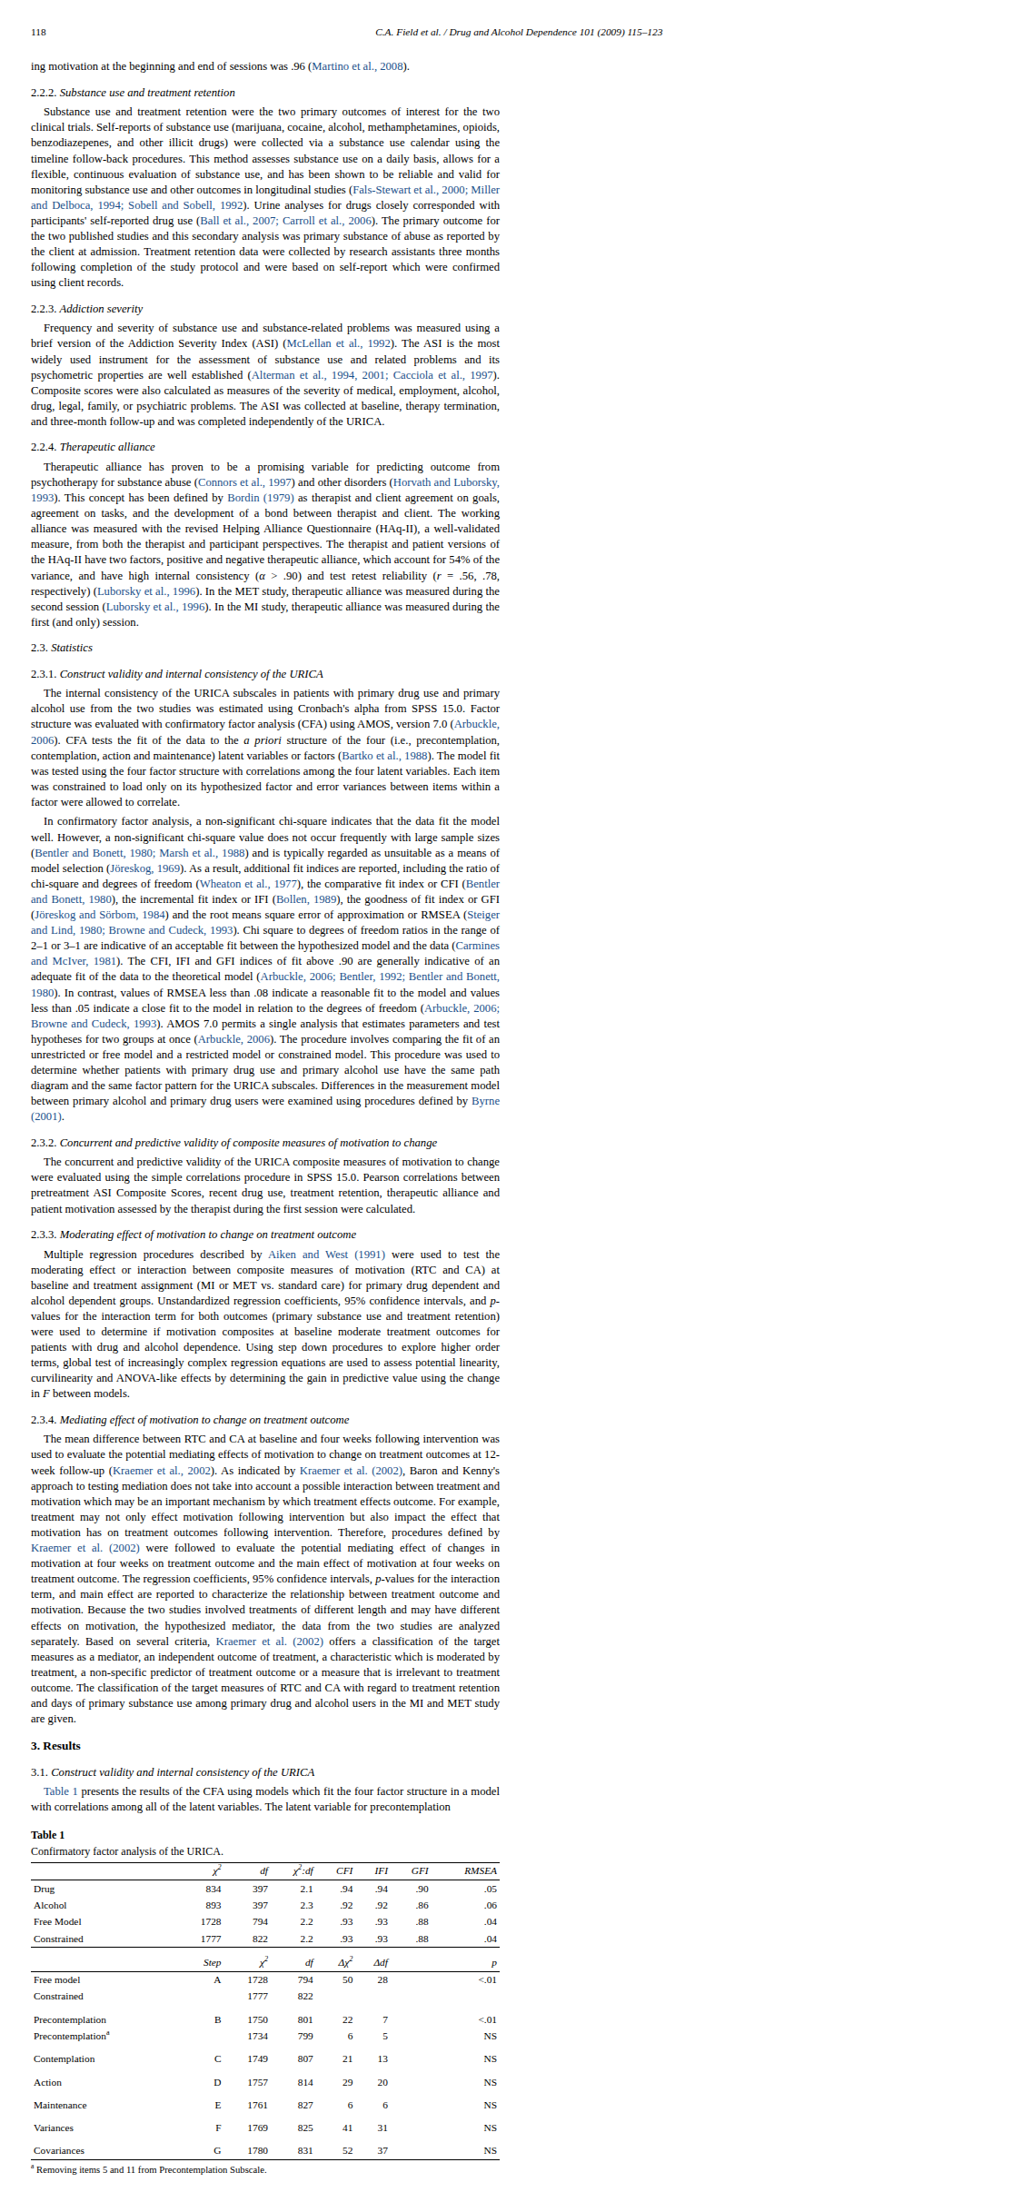118 C.A. Field et al. / Drug and Alcohol Dependence 101 (2009) 115–123
ing motivation at the beginning and end of sessions was .96 (Martino et al., 2008).
2.2.2. Substance use and treatment retention
Substance use and treatment retention were the two primary outcomes of interest for the two clinical trials. Self-reports of substance use (marijuana, cocaine, alcohol, methamphetamines, opioids, benzodiazepenes, and other illicit drugs) were collected via a substance use calendar using the timeline follow-back procedures. This method assesses substance use on a daily basis, allows for a flexible, continuous evaluation of substance use, and has been shown to be reliable and valid for monitoring substance use and other outcomes in longitudinal studies (Fals-Stewart et al., 2000; Miller and Delboca, 1994; Sobell and Sobell, 1992). Urine analyses for drugs closely corresponded with participants' self-reported drug use (Ball et al., 2007; Carroll et al., 2006). The primary outcome for the two published studies and this secondary analysis was primary substance of abuse as reported by the client at admission. Treatment retention data were collected by research assistants three months following completion of the study protocol and were based on self-report which were confirmed using client records.
2.2.3. Addiction severity
Frequency and severity of substance use and substance-related problems was measured using a brief version of the Addiction Severity Index (ASI) (McLellan et al., 1992). The ASI is the most widely used instrument for the assessment of substance use and related problems and its psychometric properties are well established (Alterman et al., 1994, 2001; Cacciola et al., 1997). Composite scores were also calculated as measures of the severity of medical, employment, alcohol, drug, legal, family, or psychiatric problems. The ASI was collected at baseline, therapy termination, and three-month follow-up and was completed independently of the URICA.
2.2.4. Therapeutic alliance
Therapeutic alliance has proven to be a promising variable for predicting outcome from psychotherapy for substance abuse (Connors et al., 1997) and other disorders (Horvath and Luborsky, 1993). This concept has been defined by Bordin (1979) as therapist and client agreement on goals, agreement on tasks, and the development of a bond between therapist and client. The working alliance was measured with the revised Helping Alliance Questionnaire (HAq-II), a well-validated measure, from both the therapist and participant perspectives. The therapist and patient versions of the HAq-II have two factors, positive and negative therapeutic alliance, which account for 54% of the variance, and have high internal consistency (α > .90) and test retest reliability (r = .56, .78, respectively) (Luborsky et al., 1996). In the MET study, therapeutic alliance was measured during the second session (Luborsky et al., 1996). In the MI study, therapeutic alliance was measured during the first (and only) session.
2.3. Statistics
2.3.1. Construct validity and internal consistency of the URICA
The internal consistency of the URICA subscales in patients with primary drug use and primary alcohol use from the two studies was estimated using Cronbach's alpha from SPSS 15.0. Factor structure was evaluated with confirmatory factor analysis (CFA) using AMOS, version 7.0 (Arbuckle, 2006). CFA tests the fit of the data to the a priori structure of the four (i.e., precontemplation, contemplation, action and maintenance) latent variables or factors (Bartko et al., 1988). The model fit was tested using the four factor structure with correlations among the four latent variables. Each item was constrained to load only on its hypothesized factor and error variances between items within a factor were allowed to correlate.
In confirmatory factor analysis, a non-significant chi-square indicates that the data fit the model well. However, a non-significant chi-square value does not occur frequently with large sample sizes (Bentler and Bonett, 1980; Marsh et al., 1988) and is typically regarded as unsuitable as a means of model selection (Jöreskog, 1969). As a result, additional fit indices are reported, including the ratio of chi-square and degrees of freedom (Wheaton et al., 1977), the comparative fit index or CFI (Bentler and Bonett, 1980), the incremental fit index or IFI (Bollen, 1989), the goodness of fit index or GFI (Jöreskog and Sörbom, 1984) and the root means square error of approximation or RMSEA (Steiger and Lind, 1980; Browne and Cudeck, 1993). Chi square to degrees of freedom ratios in the range of 2–1 or 3–1 are indicative of an acceptable fit between the hypothesized model and the data (Carmines and McIver, 1981). The CFI, IFI and GFI indices of fit above .90 are generally indicative of an adequate fit of the data to the theoretical model (Arbuckle, 2006; Bentler, 1992; Bentler and Bonett, 1980). In contrast, values of RMSEA less than .08 indicate a reasonable fit to the model and values less than .05 indicate a close fit to the model in relation to the degrees of freedom (Arbuckle, 2006; Browne and Cudeck, 1993). AMOS 7.0 permits a single analysis that estimates parameters and test hypotheses for two groups at once (Arbuckle, 2006). The procedure involves comparing the fit of an unrestricted or free model and a restricted model or constrained model. This procedure was used to determine whether patients with primary drug use and primary alcohol use have the same path diagram and the same factor pattern for the URICA subscales. Differences in the measurement model between primary alcohol and primary drug users were examined using procedures defined by Byrne (2001).
2.3.2. Concurrent and predictive validity of composite measures of motivation to change
The concurrent and predictive validity of the URICA composite measures of motivation to change were evaluated using the simple correlations procedure in SPSS 15.0. Pearson correlations between pretreatment ASI Composite Scores, recent drug use, treatment retention, therapeutic alliance and patient motivation assessed by the therapist during the first session were calculated.
2.3.3. Moderating effect of motivation to change on treatment outcome
Multiple regression procedures described by Aiken and West (1991) were used to test the moderating effect or interaction between composite measures of motivation (RTC and CA) at baseline and treatment assignment (MI or MET vs. standard care) for primary drug dependent and alcohol dependent groups. Unstandardized regression coefficients, 95% confidence intervals, and p-values for the interaction term for both outcomes (primary substance use and treatment retention) were used to determine if motivation composites at baseline moderate treatment outcomes for patients with drug and alcohol dependence. Using step down procedures to explore higher order terms, global test of increasingly complex regression equations are used to assess potential linearity, curvilinearity and ANOVA-like effects by determining the gain in predictive value using the change in F between models.
2.3.4. Mediating effect of motivation to change on treatment outcome
The mean difference between RTC and CA at baseline and four weeks following intervention was used to evaluate the potential mediating effects of motivation to change on treatment outcomes at 12-week follow-up (Kraemer et al., 2002). As indicated by Kraemer et al. (2002), Baron and Kenny's approach to testing mediation does not take into account a possible interaction between treatment and motivation which may be an important mechanism by which treatment effects outcome. For example, treatment may not only effect motivation following intervention but also impact the effect that motivation has on treatment outcomes following intervention. Therefore, procedures defined by Kraemer et al. (2002) were followed to evaluate the potential mediating effect of changes in motivation at four weeks on treatment outcome and the main effect of motivation at four weeks on treatment outcome. The regression coefficients, 95% confidence intervals, p-values for the interaction term, and main effect are reported to characterize the relationship between treatment outcome and motivation. Because the two studies involved treatments of different length and may have different effects on motivation, the hypothesized mediator, the data from the two studies are analyzed separately. Based on several criteria, Kraemer et al. (2002) offers a classification of the target measures as a mediator, an independent outcome of treatment, a characteristic which is moderated by treatment, a non-specific predictor of treatment outcome or a measure that is irrelevant to treatment outcome. The classification of the target measures of RTC and CA with regard to treatment retention and days of primary substance use among primary drug and alcohol users in the MI and MET study are given.
3. Results
3.1. Construct validity and internal consistency of the URICA
Table 1 presents the results of the CFA using models which fit the four factor structure in a model with correlations among all of the latent variables. The latent variable for precontemplation
Table 1 Confirmatory factor analysis of the URICA.
| | χ 2 | df | χ 2 :df | CFI | IFI | GFI | RMSEA |
| --- | --- | --- | --- | --- | --- | --- | --- |
| Drug | 834 | 397 | 2.1 | .94 | .94 | .90 | .05 |
| Alcohol | 893 | 397 | 2.3 | .92 | .92 | .86 | .06 |
| Free Model | 1728 | 794 | 2.2 | .93 | .93 | .88 | .04 |
| Constrained | 1777 | 822 | 2.2 | .93 | .93 | .88 | .04 |
| | Step | χ 2 | df | Δχ 2 | Δdf | p |
| Free model | A | 1728 | 794 | 50 | 28 | <.01 |
| Constrained | | 1777 | 822 | | | |
| Precontemplation | B | 1750 | 801 | 22 | 7 | <.01 |
| Precontemplation a | | 1734 | 799 | 6 | 5 | NS |
| Contemplation | C | 1749 | 807 | 21 | 13 | NS |
| Action | D | 1757 | 814 | 29 | 20 | NS |
| Maintenance | E | 1761 | 827 | 6 | 6 | NS |
| Variances | F | 1769 | 825 | 41 | 31 | NS |
| Covariances | G | 1780 | 831 | 52 | 37 | NS |
a Removing items 5 and 11 from Precontemplation Subscale.